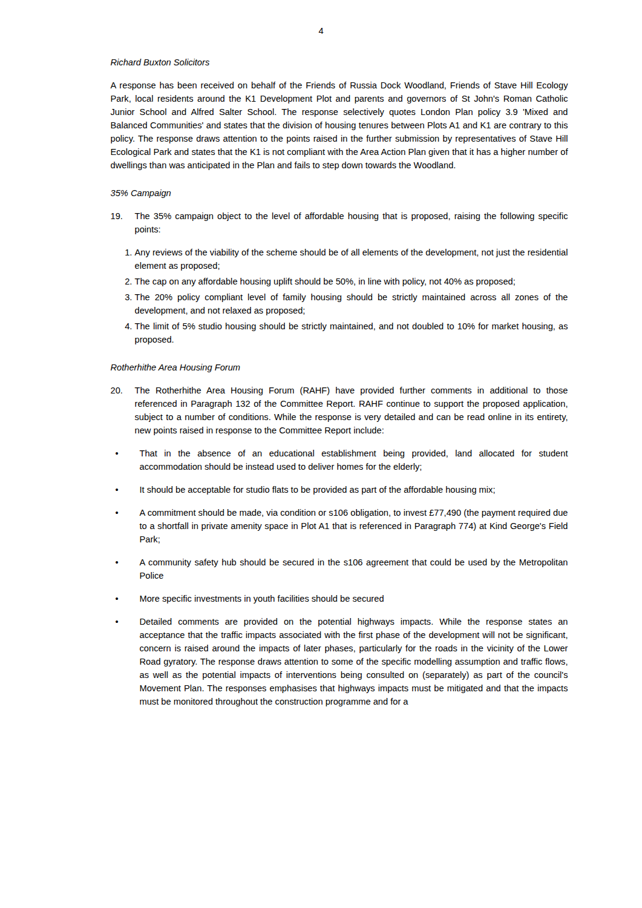4
Richard Buxton Solicitors
A response has been received on behalf of the Friends of Russia Dock Woodland, Friends of Stave Hill Ecology Park, local residents around the K1 Development Plot and parents and governors of St John's Roman Catholic Junior School and Alfred Salter School. The response selectively quotes London Plan policy 3.9 'Mixed and Balanced Communities' and states that the division of housing tenures between Plots A1 and K1 are contrary to this policy. The response draws attention to the points raised in the further submission by representatives of Stave Hill Ecological Park and states that the K1 is not compliant with the Area Action Plan given that it has a higher number of dwellings than was anticipated in the Plan and fails to step down towards the Woodland.
35% Campaign
19.
The 35% campaign object to the level of affordable housing that is proposed, raising the following specific points:
Any reviews of the viability of the scheme should be of all elements of the development, not just the residential element as proposed;
The cap on any affordable housing uplift should be 50%, in line with policy, not 40% as proposed;
The 20% policy compliant level of family housing should be strictly maintained across all zones of the development, and not relaxed as proposed;
The limit of 5% studio housing should be strictly maintained, and not doubled to 10% for market housing, as proposed.
Rotherhithe Area Housing Forum
20.
The Rotherhithe Area Housing Forum (RAHF) have provided further comments in additional to those referenced in Paragraph 132 of the Committee Report. RAHF continue to support the proposed application, subject to a number of conditions. While the response is very detailed and can be read online in its entirety, new points raised in response to the Committee Report include:
That in the absence of an educational establishment being provided, land allocated for student accommodation should be instead used to deliver homes for the elderly;
It should be acceptable for studio flats to be provided as part of the affordable housing mix;
A commitment should be made, via condition or s106 obligation, to invest £77,490 (the payment required due to a shortfall in private amenity space in Plot A1 that is referenced in Paragraph 774) at Kind George's Field Park;
A community safety hub should be secured in the s106 agreement that could be used by the Metropolitan Police
More specific investments in youth facilities should be secured
Detailed comments are provided on the potential highways impacts. While the response states an acceptance that the traffic impacts associated with the first phase of the development will not be significant, concern is raised around the impacts of later phases, particularly for the roads in the vicinity of the Lower Road gyratory. The response draws attention to some of the specific modelling assumption and traffic flows, as well as the potential impacts of interventions being consulted on (separately) as part of the council's Movement Plan. The responses emphasises that highways impacts must be mitigated and that the impacts must be monitored throughout the construction programme and for a